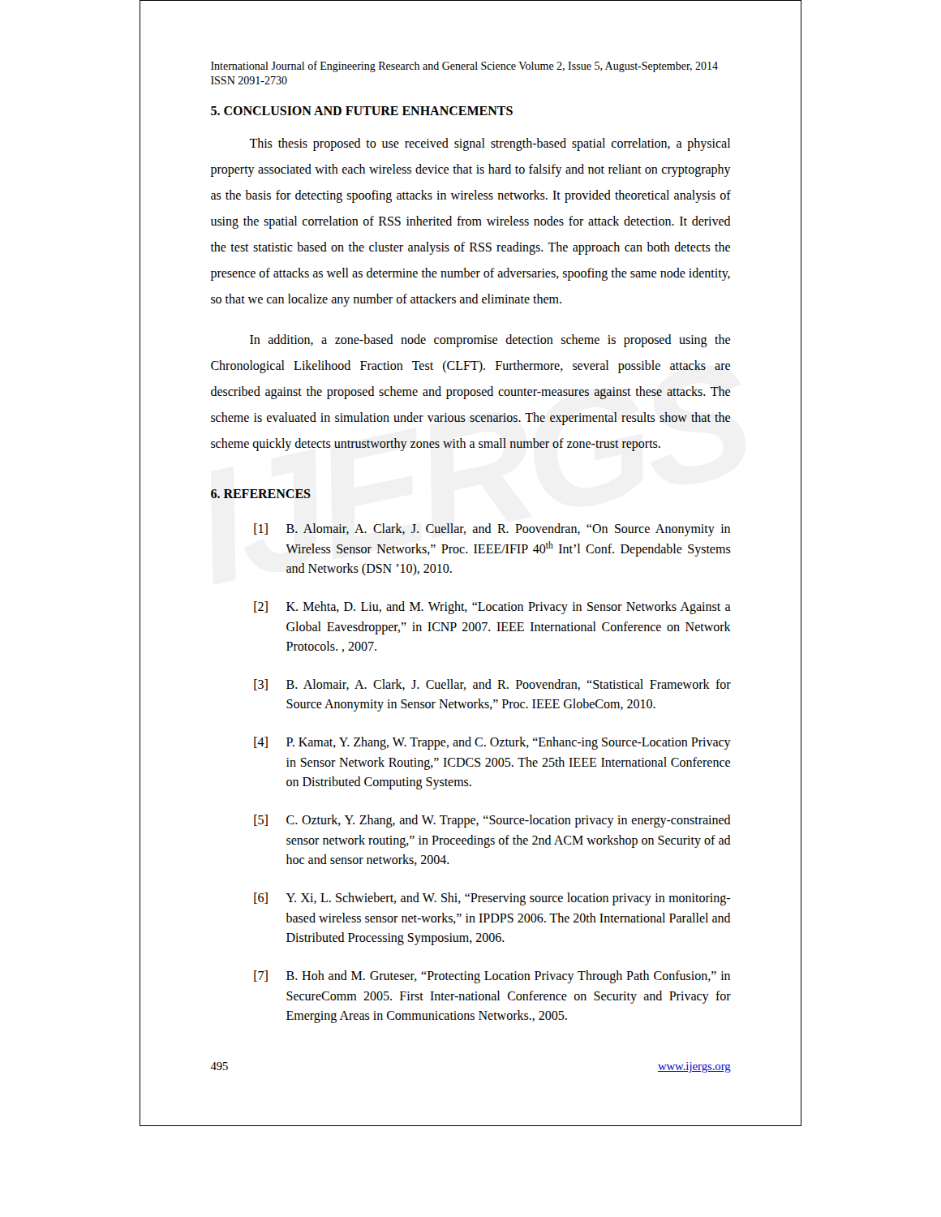IJERGS
International Journal of Engineering Research and General Science Volume 2, Issue 5, August-September, 2014
ISSN 2091-2730
5. CONCLUSION AND FUTURE ENHANCEMENTS
This thesis proposed to use received signal strength-based spatial correlation, a physical property associated with each wireless device that is hard to falsify and not reliant on cryptography as the basis for detecting spoofing attacks in wireless networks. It provided theoretical analysis of using the spatial correlation of RSS inherited from wireless nodes for attack detection. It derived the test statistic based on the cluster analysis of RSS readings. The approach can both detects the presence of attacks as well as determine the number of adversaries, spoofing the same node identity, so that we can localize any number of attackers and eliminate them.
In addition, a zone-based node compromise detection scheme is proposed using the Chronological Likelihood Fraction Test (CLFT). Furthermore, several possible attacks are described against the proposed scheme and proposed counter-measures against these attacks. The scheme is evaluated in simulation under various scenarios. The experimental results show that the scheme quickly detects untrustworthy zones with a small number of zone-trust reports.
6. REFERENCES
B. Alomair, A. Clark, J. Cuellar, and R. Poovendran, “On Source Anonymity in Wireless Sensor Networks,” Proc. IEEE/IFIP 40th Int’l Conf. Dependable Systems and Networks (DSN ’10), 2010.
K. Mehta, D. Liu, and M. Wright, “Location Privacy in Sensor Networks Against a Global Eavesdropper,” in ICNP 2007. IEEE International Conference on Network Protocols. , 2007.
B. Alomair, A. Clark, J. Cuellar, and R. Poovendran, “Statistical Framework for Source Anonymity in Sensor Networks,” Proc. IEEE GlobeCom, 2010.
P. Kamat, Y. Zhang, W. Trappe, and C. Ozturk, “Enhanc-ing Source-Location Privacy in Sensor Network Routing,” ICDCS 2005. The 25th IEEE International Conference on Distributed Computing Systems.
C. Ozturk, Y. Zhang, and W. Trappe, “Source-location privacy in energy-constrained sensor network routing,” in Proceedings of the 2nd ACM workshop on Security of ad hoc and sensor networks, 2004.
Y. Xi, L. Schwiebert, and W. Shi, “Preserving source location privacy in monitoring-based wireless sensor net-works,” in IPDPS 2006. The 20th International Parallel and Distributed Processing Symposium, 2006.
B. Hoh and M. Gruteser, “Protecting Location Privacy Through Path Confusion,” in SecureComm 2005. First Inter-national Conference on Security and Privacy for Emerging Areas in Communications Networks., 2005.
495 www.ijergs.org